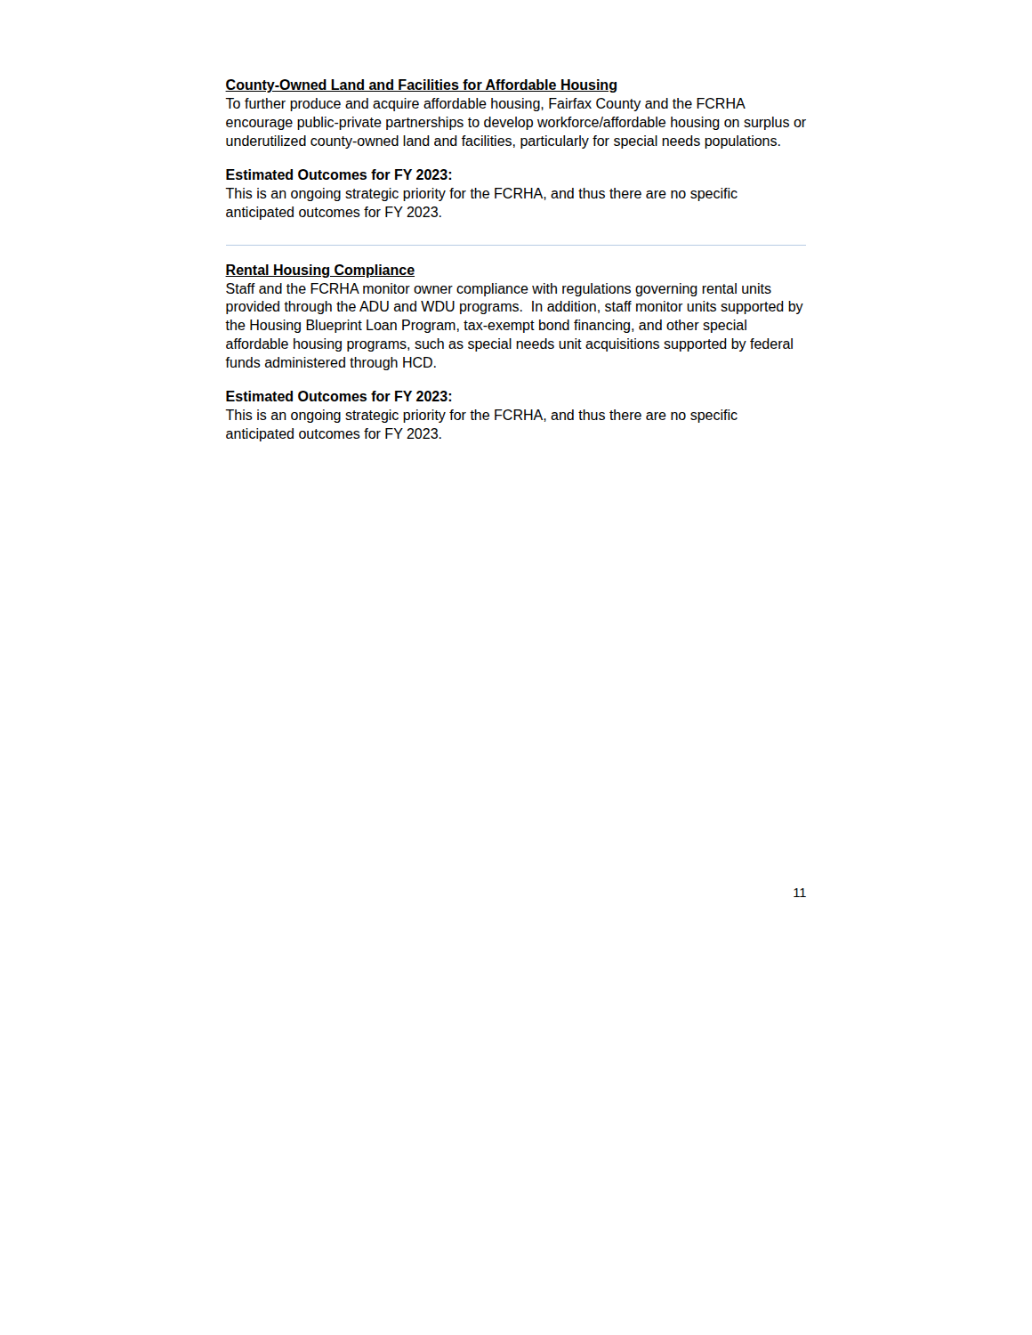County-Owned Land and Facilities for Affordable Housing
To further produce and acquire affordable housing, Fairfax County and the FCRHA encourage public-private partnerships to develop workforce/affordable housing on surplus or underutilized county-owned land and facilities, particularly for special needs populations.
Estimated Outcomes for FY 2023:
This is an ongoing strategic priority for the FCRHA, and thus there are no specific anticipated outcomes for FY 2023.
Rental Housing Compliance
Staff and the FCRHA monitor owner compliance with regulations governing rental units provided through the ADU and WDU programs. In addition, staff monitor units supported by the Housing Blueprint Loan Program, tax-exempt bond financing, and other special affordable housing programs, such as special needs unit acquisitions supported by federal funds administered through HCD.
Estimated Outcomes for FY 2023:
This is an ongoing strategic priority for the FCRHA, and thus there are no specific anticipated outcomes for FY 2023.
11